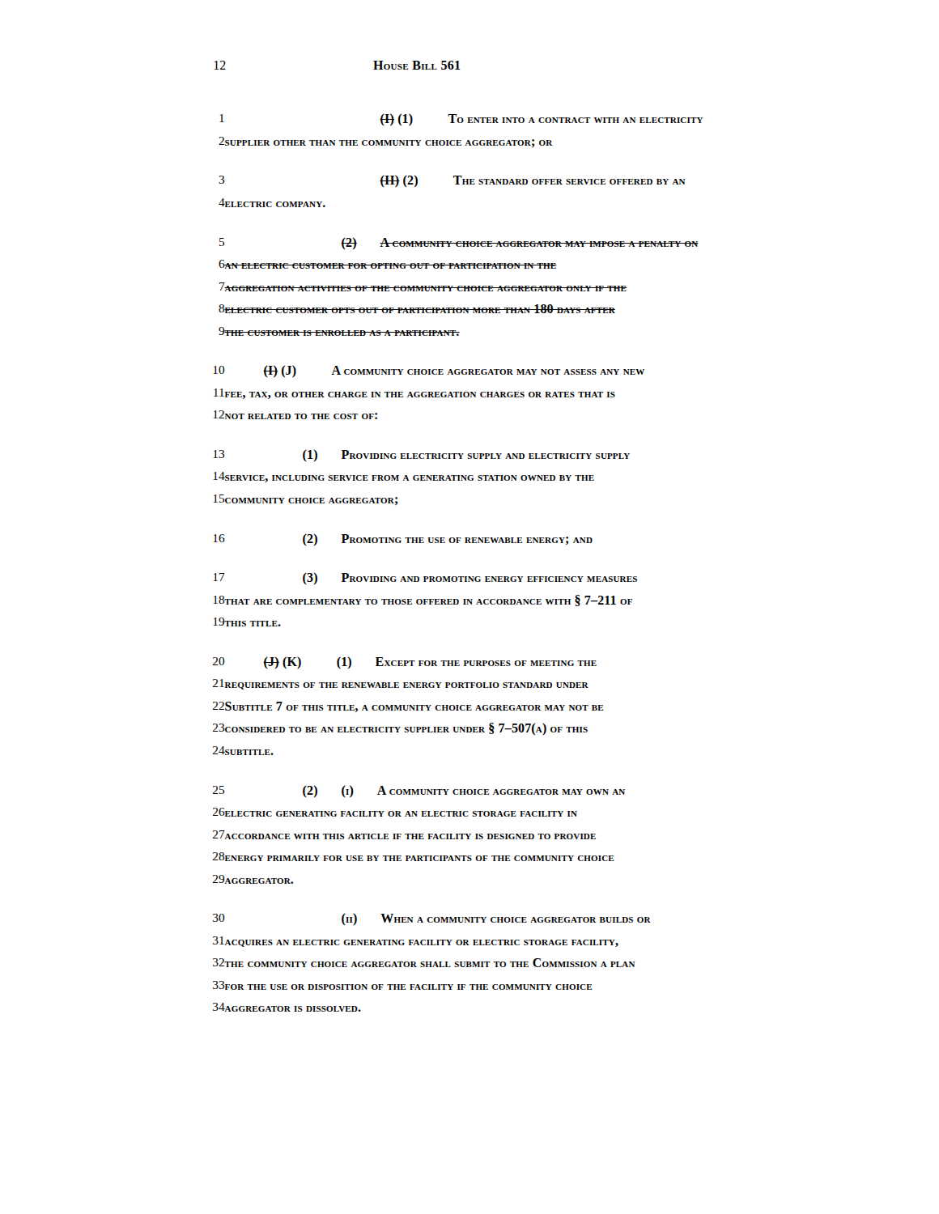12
House Bill 561
| 1 | (I) (1) To enter into a contract with an electricity |
| 2 | supplier other than the community choice aggregator; or |
| 3 | (II) (2) The standard offer service offered by an |
| 4 | electric company. |
| 5 | (2) A community choice aggregator may impose a penalty on |
| 6 | an electric customer for opting out of participation in the |
| 7 | aggregation activities of the community choice aggregator only if the |
| 8 | electric customer opts out of participation more than 180 days after |
| 9 | the customer is enrolled as a participant. |
| 10 | (I) (J) A community choice aggregator may not assess any new |
| 11 | fee, tax, or other charge in the aggregation charges or rates that is |
| 12 | not related to the cost of: |
| 13 | (1) Providing electricity supply and electricity supply |
| 14 | service, including service from a generating station owned by the |
| 15 | community choice aggregator; |
| 16 | (2) Promoting the use of renewable energy; and |
| 17 | (3) Providing and promoting energy efficiency measures |
| 18 | that are complementary to those offered in accordance with § 7–211 of |
| 19 | this title. |
| 20 | (J) (K) (1) Except for the purposes of meeting the |
| 21 | requirements of the renewable energy portfolio standard under |
| 22 | Subtitle 7 of this title, a community choice aggregator may not be |
| 23 | considered to be an electricity supplier under § 7–507(a) of this |
| 24 | subtitle. |
| 25 | (2) (i) A community choice aggregator may own an |
| 26 | electric generating facility or an electric storage facility in |
| 27 | accordance with this article if the facility is designed to provide |
| 28 | energy primarily for use by the participants of the community choice |
| 29 | aggregator. |
| 30 | (ii) When a community choice aggregator builds or |
| 31 | acquires an electric generating facility or electric storage facility, |
| 32 | the community choice aggregator shall submit to the Commission a plan |
| 33 | for the use or disposition of the facility if the community choice |
| 34 | aggregator is dissolved. |